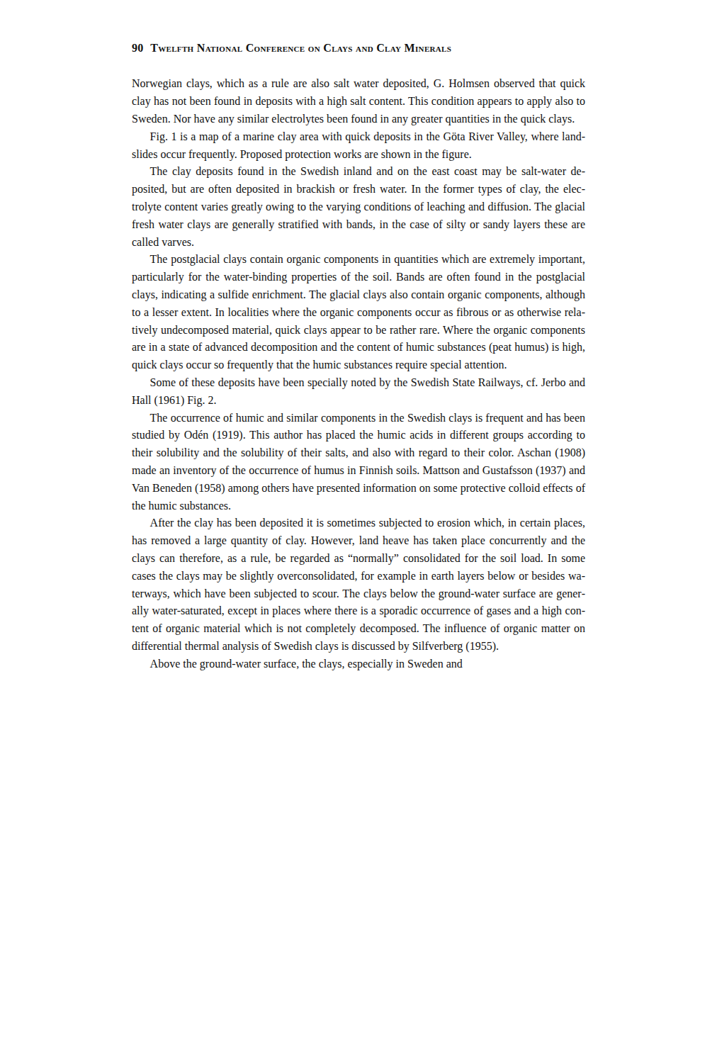90 Twelfth National Conference on Clays and Clay Minerals
Norwegian clays, which as a rule are also salt water deposited, G. Holmsen observed that quick clay has not been found in deposits with a high salt content. This condition appears to apply also to Sweden. Nor have any similar electrolytes been found in any greater quantities in the quick clays.
Fig. 1 is a map of a marine clay area with quick deposits in the Göta River Valley, where landslides occur frequently. Proposed protection works are shown in the figure.
The clay deposits found in the Swedish inland and on the east coast may be salt-water deposited, but are often deposited in brackish or fresh water. In the former types of clay, the electrolyte content varies greatly owing to the varying conditions of leaching and diffusion. The glacial fresh water clays are generally stratified with bands, in the case of silty or sandy layers these are called varves.
The postglacial clays contain organic components in quantities which are extremely important, particularly for the water-binding properties of the soil. Bands are often found in the postglacial clays, indicating a sulfide enrichment. The glacial clays also contain organic components, although to a lesser extent. In localities where the organic components occur as fibrous or as otherwise relatively undecomposed material, quick clays appear to be rather rare. Where the organic components are in a state of advanced decomposition and the content of humic substances (peat humus) is high, quick clays occur so frequently that the humic substances require special attention.
Some of these deposits have been specially noted by the Swedish State Railways, cf. Jerbo and Hall (1961) Fig. 2.
The occurrence of humic and similar components in the Swedish clays is frequent and has been studied by Odén (1919). This author has placed the humic acids in different groups according to their solubility and the solubility of their salts, and also with regard to their color. Aschan (1908) made an inventory of the occurrence of humus in Finnish soils. Mattson and Gustafsson (1937) and Van Beneden (1958) among others have presented information on some protective colloid effects of the humic substances.
After the clay has been deposited it is sometimes subjected to erosion which, in certain places, has removed a large quantity of clay. However, land heave has taken place concurrently and the clays can therefore, as a rule, be regarded as “normally” consolidated for the soil load. In some cases the clays may be slightly overconsolidated, for example in earth layers below or besides waterways, which have been subjected to scour. The clays below the ground-water surface are generally water-saturated, except in places where there is a sporadic occurrence of gases and a high content of organic material which is not completely decomposed. The influence of organic matter on differential thermal analysis of Swedish clays is discussed by Silfverberg (1955).
Above the ground-water surface, the clays, especially in Sweden and